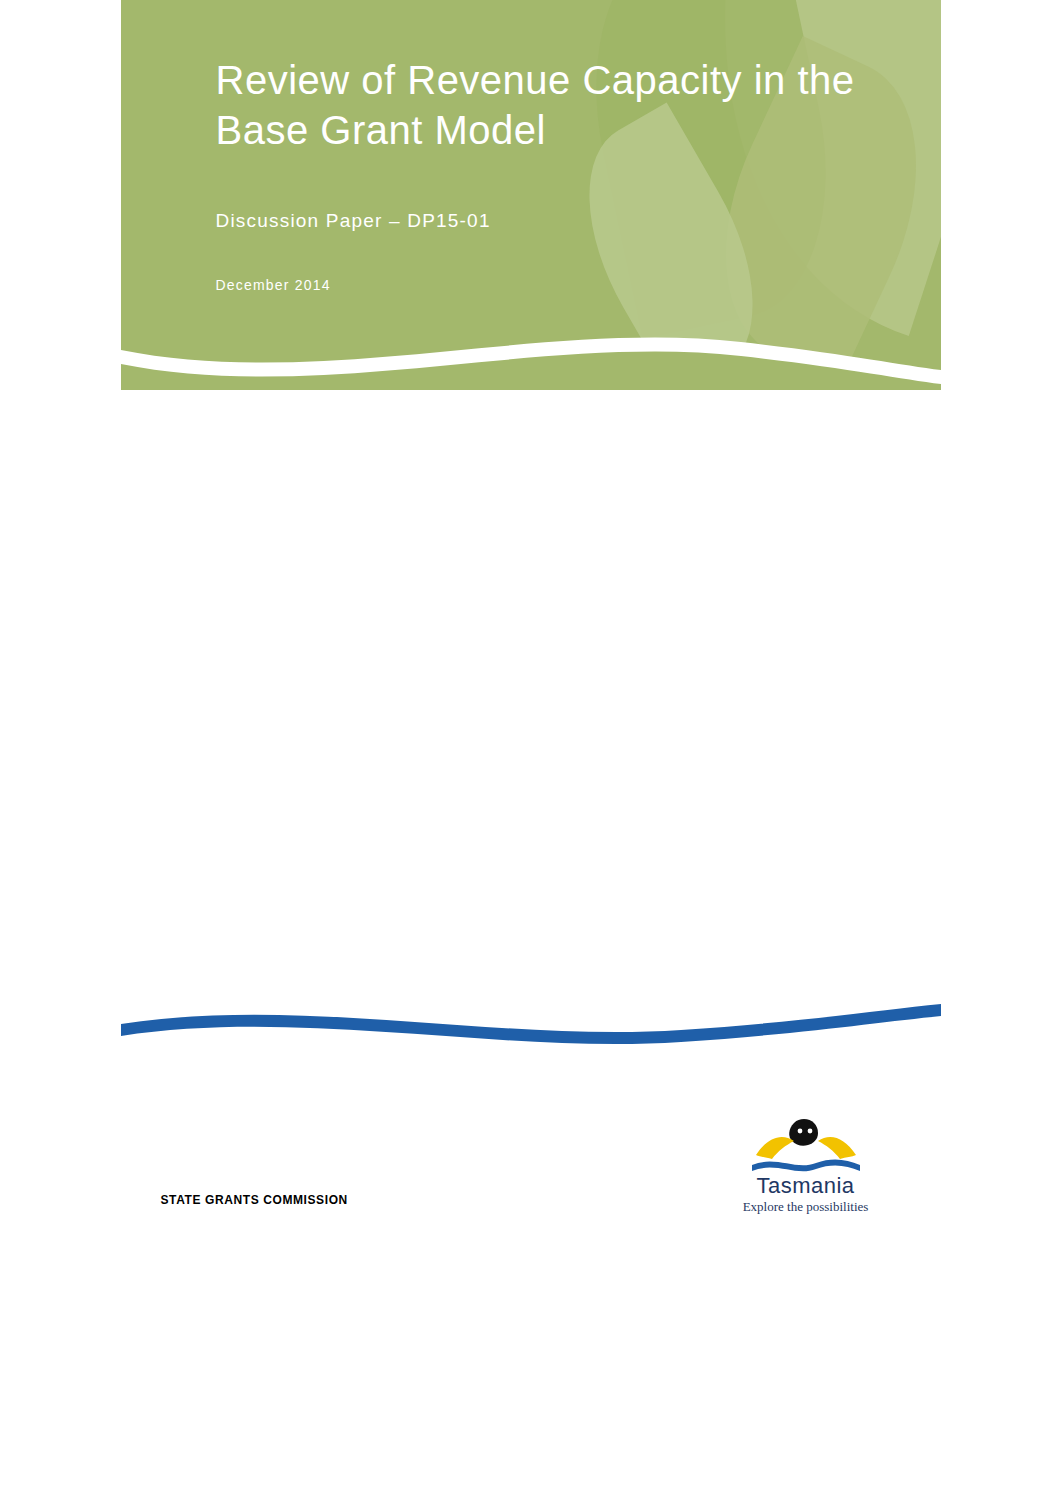Review of Revenue Capacity in the Base Grant Model
Discussion Paper – DP15-01
December 2014
STATE GRANTS COMMISSION
Tasmania
Explore the possibilities